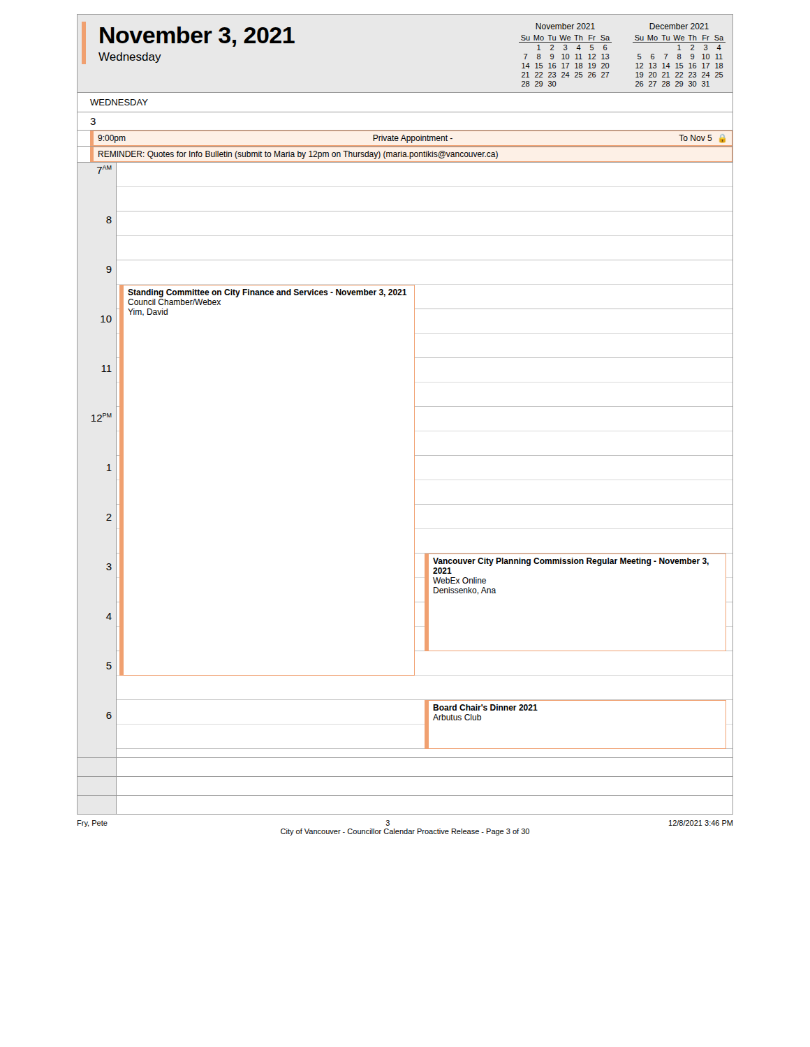November 3, 2021
Wednesday
November 2021
| Su | Mo | Tu | We | Th | Fr | Sa |
| --- | --- | --- | --- | --- | --- | --- |
| | 1 | 2 | 3 | 4 | 5 | 6 |
| 7 | 8 | 9 | 10 | 11 | 12 | 13 |
| 14 | 15 | 16 | 17 | 18 | 19 | 20 |
| 21 | 22 | 23 | 24 | 25 | 26 | 27 |
| 28 | 29 | 30 | | | | |
December 2021
| Su | Mo | Tu | We | Th | Fr | Sa |
| --- | --- | --- | --- | --- | --- | --- |
| | | | 1 | 2 | 3 | 4 |
| 5 | 6 | 7 | 8 | 9 | 10 | 11 |
| 12 | 13 | 14 | 15 | 16 | 17 | 18 |
| 19 | 20 | 21 | 22 | 23 | 24 | 25 |
| 26 | 27 | 28 | 29 | 30 | 31 | |
WEDNESDAY
3
9:00pm Private Appointment - To Nov 5 🔒
REMINDER: Quotes for Info Bulletin (submit to Maria by 12pm on Thursday) (maria.pontikis@vancouver.ca)
7AM
8
9
10
11
12PM
1
2
3
4
5
6
Standing Committee on City Finance and Services - November 3, 2021
Council Chamber/Webex
Yim, David
Vancouver City Planning Commission Regular Meeting - November 3, 2021
WebEx Online
Denissenko, Ana
Board Chair's Dinner 2021
Arbutus Club
Fry, Pete
3
12/8/2021 3:46 PM
City of Vancouver - Councillor Calendar Proactive Release - Page 3 of 30